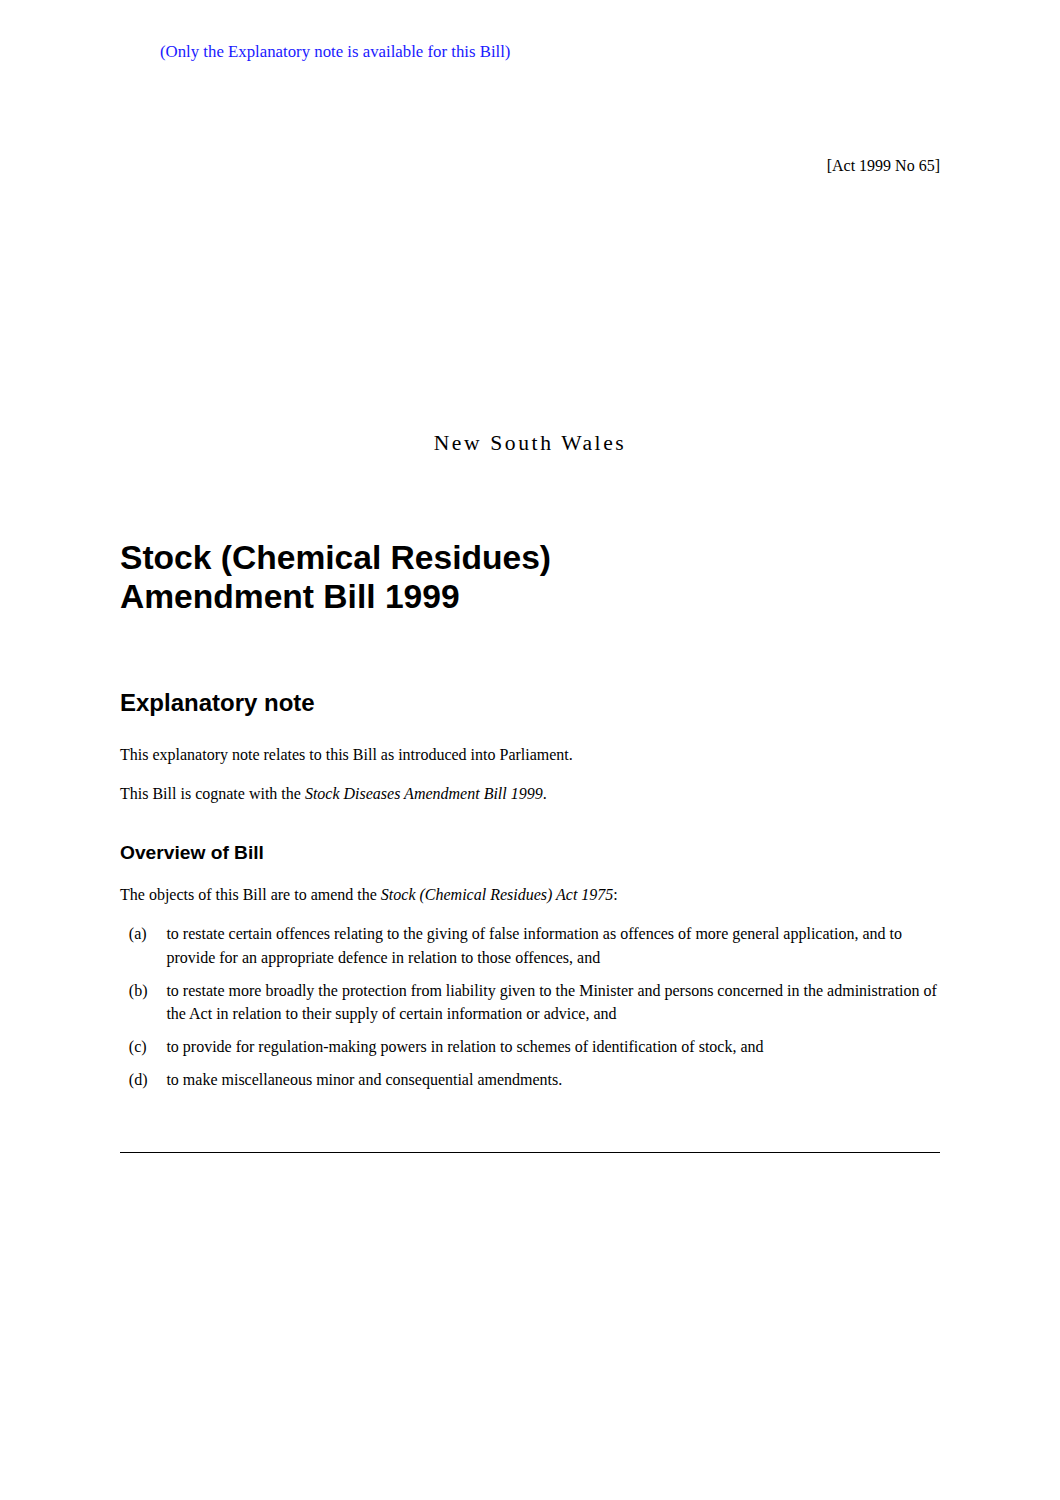(Only the Explanatory note is available for this Bill)
[Act 1999 No 65]
New South Wales
Stock (Chemical Residues)
Amendment Bill 1999
Explanatory note
This explanatory note relates to this Bill as introduced into Parliament.
This Bill is cognate with the Stock Diseases Amendment Bill 1999.
Overview of Bill
The objects of this Bill are to amend the Stock (Chemical Residues) Act 1975:
(a) to restate certain offences relating to the giving of false information as offences of more general application, and to provide for an appropriate defence in relation to those offences, and
(b) to restate more broadly the protection from liability given to the Minister and persons concerned in the administration of the Act in relation to their supply of certain information or advice, and
(c) to provide for regulation-making powers in relation to schemes of identification of stock, and
(d) to make miscellaneous minor and consequential amendments.